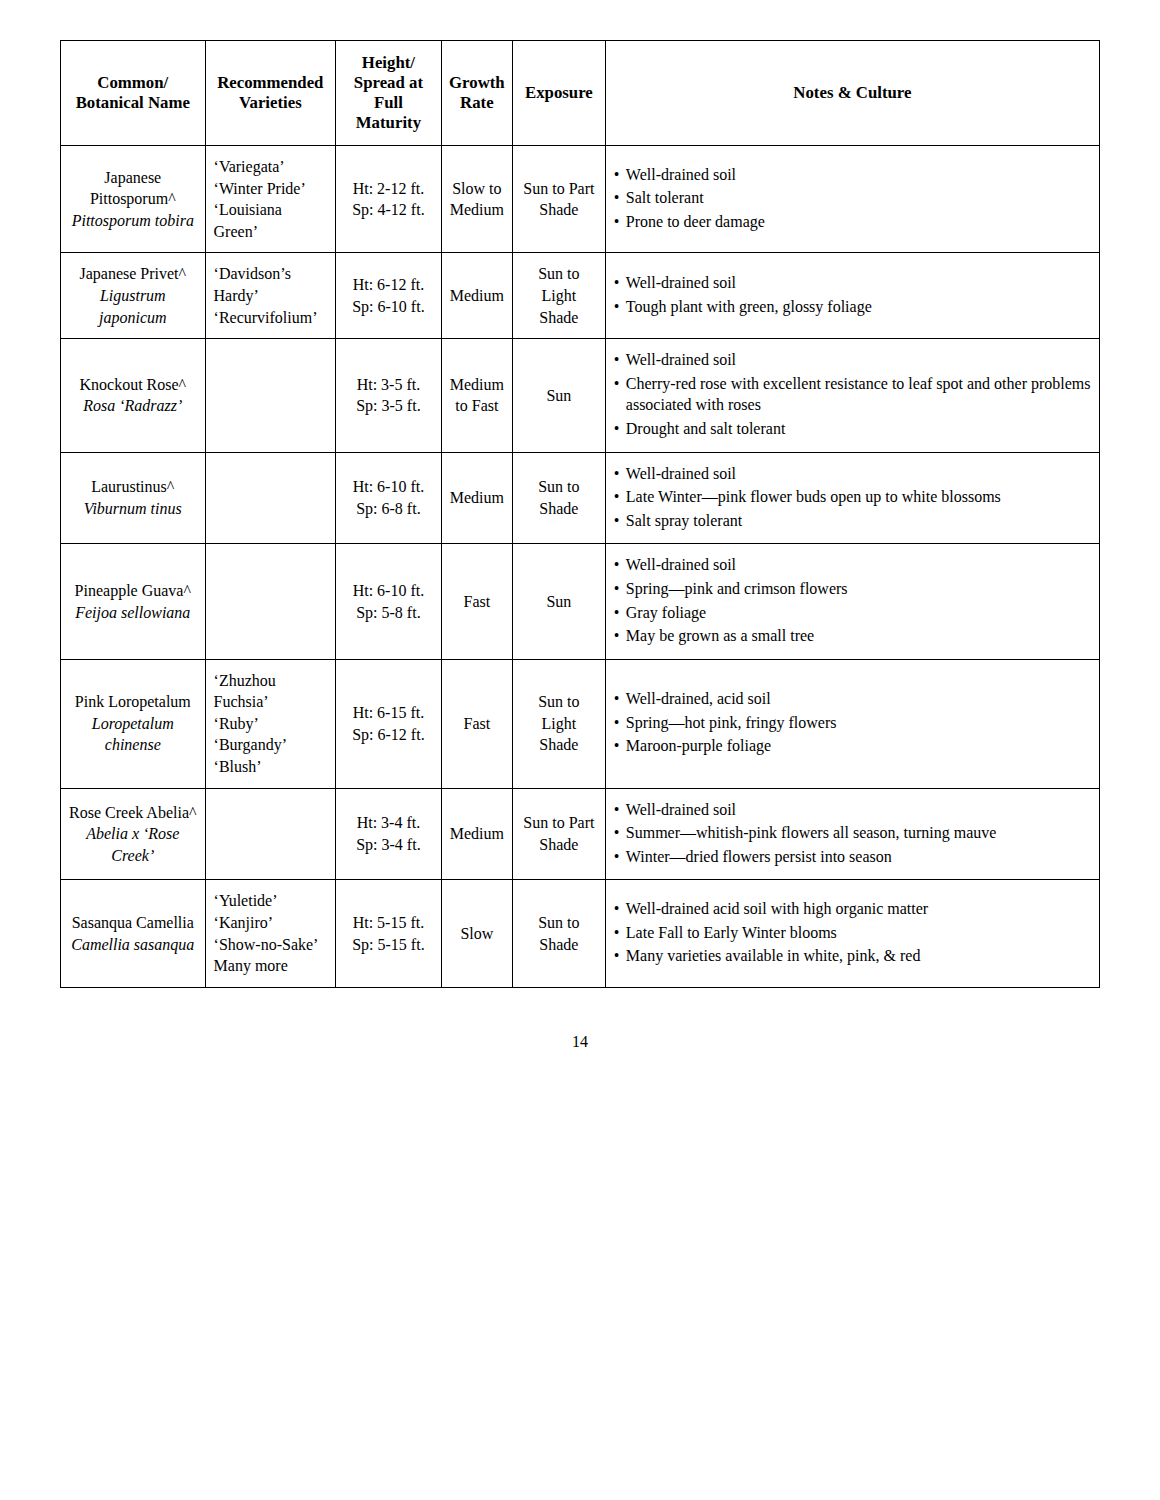| Common/ Botanical Name | Recommended Varieties | Height/ Spread at Full Maturity | Growth Rate | Exposure | Notes & Culture |
| --- | --- | --- | --- | --- | --- |
| Japanese Pittosporum^ Pittosporum tobira | ‘Variegata’ ‘Winter Pride’ ‘Louisiana Green’ | Ht: 2-12 ft. Sp: 4-12 ft. | Slow to Medium | Sun to Part Shade | Well-drained soil Salt tolerant Prone to deer damage |
| Japanese Privet^ Ligustrum japonicum | ‘Davidson’s Hardy’ ‘Recurvifolium’ | Ht: 6-12 ft. Sp: 6-10 ft. | Medium | Sun to Light Shade | Well-drained soil Tough plant with green, glossy foliage |
| Knockout Rose^ Rosa ‘Radrazz’ | | Ht: 3-5 ft. Sp: 3-5 ft. | Medium to Fast | Sun | Well-drained soil Cherry-red rose with excellent resistance to leaf spot and other problems associated with roses Drought and salt tolerant |
| Laurustinus^ Viburnum tinus | | Ht: 6-10 ft. Sp: 6-8 ft. | Medium | Sun to Shade | Well-drained soil Late Winter—pink flower buds open up to white blossoms Salt spray tolerant |
| Pineapple Guava^ Feijoa sellowiana | | Ht: 6-10 ft. Sp: 5-8 ft. | Fast | Sun | Well-drained soil Spring—pink and crimson flowers Gray foliage May be grown as a small tree |
| Pink Loropetalum Loropetalum chinense | ‘Zhuzhou Fuchsia’ ‘Ruby’ ‘Burgandy’ ‘Blush’ | Ht: 6-15 ft. Sp: 6-12 ft. | Fast | Sun to Light Shade | Well-drained, acid soil Spring—hot pink, fringy flowers Maroon-purple foliage |
| Rose Creek Abelia^ Abelia x ‘Rose Creek’ | | Ht: 3-4 ft. Sp: 3-4 ft. | Medium | Sun to Part Shade | Well-drained soil Summer—whitish-pink flowers all season, turning mauve Winter—dried flowers persist into season |
| Sasanqua Camellia Camellia sasanqua | ‘Yuletide’ ‘Kanjiro’ ‘Show-no-Sake’ Many more | Ht: 5-15 ft. Sp: 5-15 ft. | Slow | Sun to Shade | Well-drained acid soil with high organic matter Late Fall to Early Winter blooms Many varieties available in white, pink, & red |
14